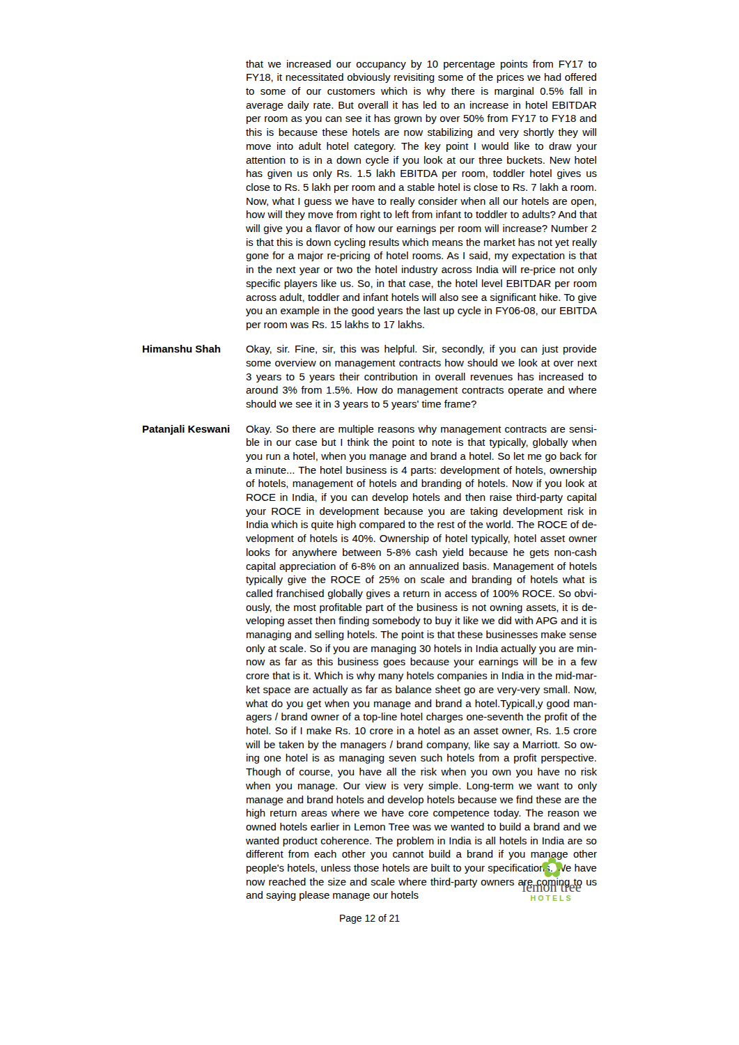that we increased our occupancy by 10 percentage points from FY17 to FY18, it necessitated obviously revisiting some of the prices we had offered to some of our customers which is why there is marginal 0.5% fall in average daily rate. But overall it has led to an increase in hotel EBITDAR per room as you can see it has grown by over 50% from FY17 to FY18 and this is because these hotels are now stabilizing and very shortly they will move into adult hotel category. The key point I would like to draw your attention to is in a down cycle if you look at our three buckets. New hotel has given us only Rs. 1.5 lakh EBITDA per room, toddler hotel gives us close to Rs. 5 lakh per room and a stable hotel is close to Rs. 7 lakh a room. Now, what I guess we have to really consider when all our hotels are open, how will they move from right to left from infant to toddler to adults? And that will give you a flavor of how our earnings per room will increase? Number 2 is that this is down cycling results which means the market has not yet really gone for a major re-pricing of hotel rooms. As I said, my expectation is that in the next year or two the hotel industry across India will re-price not only specific players like us. So, in that case, the hotel level EBITDAR per room across adult, toddler and infant hotels will also see a significant hike. To give you an example in the good years the last up cycle in FY06-08, our EBITDA per room was Rs. 15 lakhs to 17 lakhs.
Himanshu Shah
Okay, sir. Fine, sir, this was helpful. Sir, secondly, if you can just provide some overview on management contracts how should we look at over next 3 years to 5 years their contribution in overall revenues has increased to around 3% from 1.5%. How do management contracts operate and where should we see it in 3 years to 5 years' time frame?
Patanjali Keswani
Okay. So there are multiple reasons why management contracts are sensible in our case but I think the point to note is that typically, globally when you run a hotel, when you manage and brand a hotel. So let me go back for a minute... The hotel business is 4 parts: development of hotels, ownership of hotels, management of hotels and branding of hotels. Now if you look at ROCE in India, if you can develop hotels and then raise third-party capital your ROCE in development because you are taking development risk in India which is quite high compared to the rest of the world. The ROCE of development of hotels is 40%. Ownership of hotel typically, hotel asset owner looks for anywhere between 5-8% cash yield because he gets non-cash capital appreciation of 6-8% on an annualized basis. Management of hotels typically give the ROCE of 25% on scale and branding of hotels what is called franchised globally gives a return in access of 100% ROCE. So obviously, the most profitable part of the business is not owning assets, it is developing asset then finding somebody to buy it like we did with APG and it is managing and selling hotels. The point is that these businesses make sense only at scale. So if you are managing 30 hotels in India actually you are minnow as far as this business goes because your earnings will be in a few crore that is it. Which is why many hotels companies in India in the mid-market space are actually as far as balance sheet go are very-very small. Now, what do you get when you manage and brand a hotel.Typicall,y good managers / brand owner of a top-line hotel charges one-seventh the profit of the hotel. So if I make Rs. 10 crore in a hotel as an asset owner, Rs. 1.5 crore will be taken by the managers / brand company, like say a Marriott. So owing one hotel is as managing seven such hotels from a profit perspective. Though of course, you have all the risk when you own you have no risk when you manage. Our view is very simple. Long-term we want to only manage and brand hotels and develop hotels because we find these are the high return areas where we have core competence today. The reason we owned hotels earlier in Lemon Tree was we wanted to build a brand and we wanted product coherence. The problem in India is all hotels in India are so different from each other you cannot build a brand if you manage other people's hotels, unless those hotels are built to your specifications. We have now reached the size and scale where third-party owners are coming to us and saying please manage our hotels
✿
lemon tree
HOTELS
Page 12 of 21